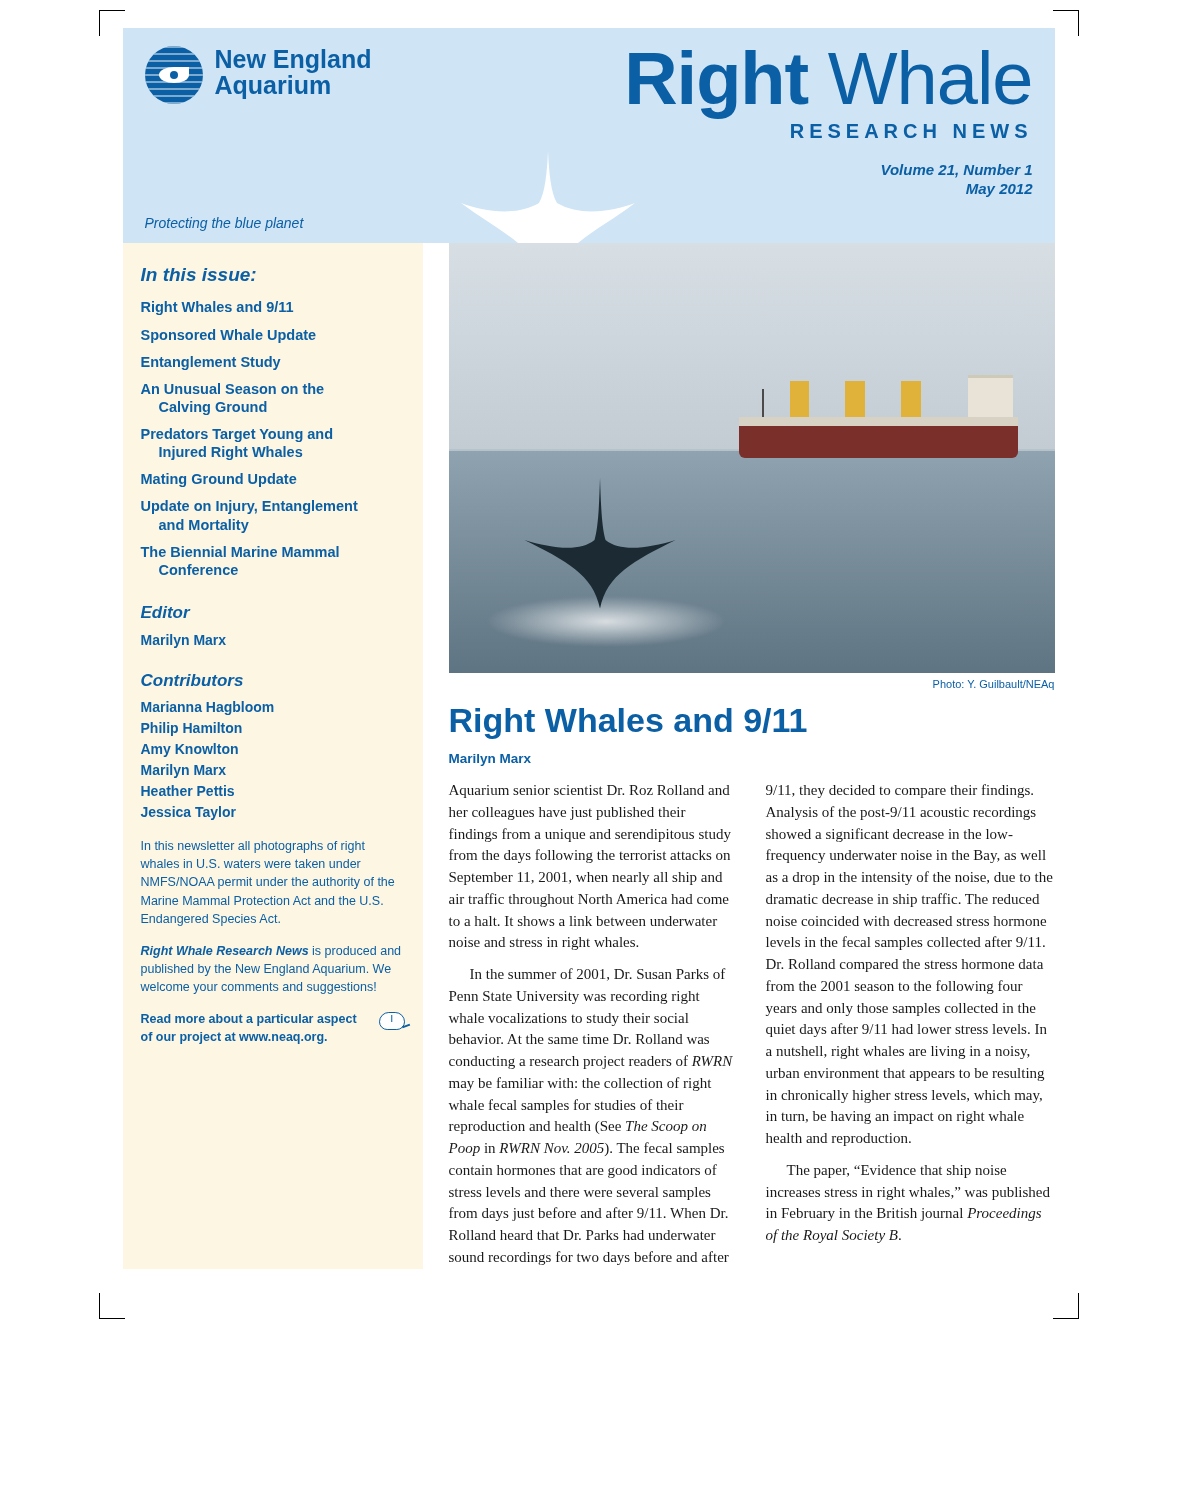New England Aquarium
Right Whale
RESEARCH NEWS
Volume 21, Number 1
May 2012
Protecting the blue planet
In this issue:
Right Whales and 9/11
Sponsored Whale Update
Entanglement Study
An Unusual Season on theCalving Ground
Predators Target Young andInjured Right Whales
Mating Ground Update
Update on Injury, Entanglementand Mortality
The Biennial Marine MammalConference
Editor
Marilyn Marx
Contributors
Marianna Hagbloom
Philip Hamilton
Amy Knowlton
Marilyn Marx
Heather Pettis
Jessica Taylor
In this newsletter all photographs of right whales in U.S. waters were taken under NMFS/NOAA permit under the authority of the Marine Mammal Protection Act and the U.S. Endangered Species Act.
Right Whale Research News is produced and published by the New England Aquarium. We welcome your comments and suggestions!
Read more about a particular aspect of our project at www.neaq.org.
Photo: Y. Guilbault/NEAq
Right Whales and 9/11
Marilyn Marx
Aquarium senior scientist Dr. Roz Rolland and her colleagues have just published their findings from a unique and serendipitous study from the days following the terrorist attacks on September 11, 2001, when nearly all ship and air traffic throughout North America had come to a halt. It shows a link between underwater noise and stress in right whales.
In the summer of 2001, Dr. Susan Parks of Penn State University was recording right whale vocalizations to study their social behavior. At the same time Dr. Rolland was conducting a research project readers of RWRN may be familiar with: the collection of right whale fecal samples for studies of their reproduction and health (See The Scoop on Poop in RWRN Nov. 2005). The fecal samples contain hormones that are good indicators of stress levels and there were several samples from days just before and after 9/11. When Dr. Rolland heard that Dr. Parks had underwater sound recordings for two days before and after 9/11, they decided to compare their findings. Analysis of the post-9/11 acoustic recordings showed a significant decrease in the low-frequency underwater noise in the Bay, as well as a drop in the intensity of the noise, due to the dramatic decrease in ship traffic. The reduced noise coincided with decreased stress hormone levels in the fecal samples collected after 9/11. Dr. Rolland compared the stress hormone data from the 2001 season to the following four years and only those samples collected in the quiet days after 9/11 had lower stress levels. In a nutshell, right whales are living in a noisy, urban environment that appears to be resulting in chronically higher stress levels, which may, in turn, be having an impact on right whale health and reproduction.
The paper, “Evidence that ship noise increases stress in right whales,” was published in February in the British journal Proceedings of the Royal Society B.